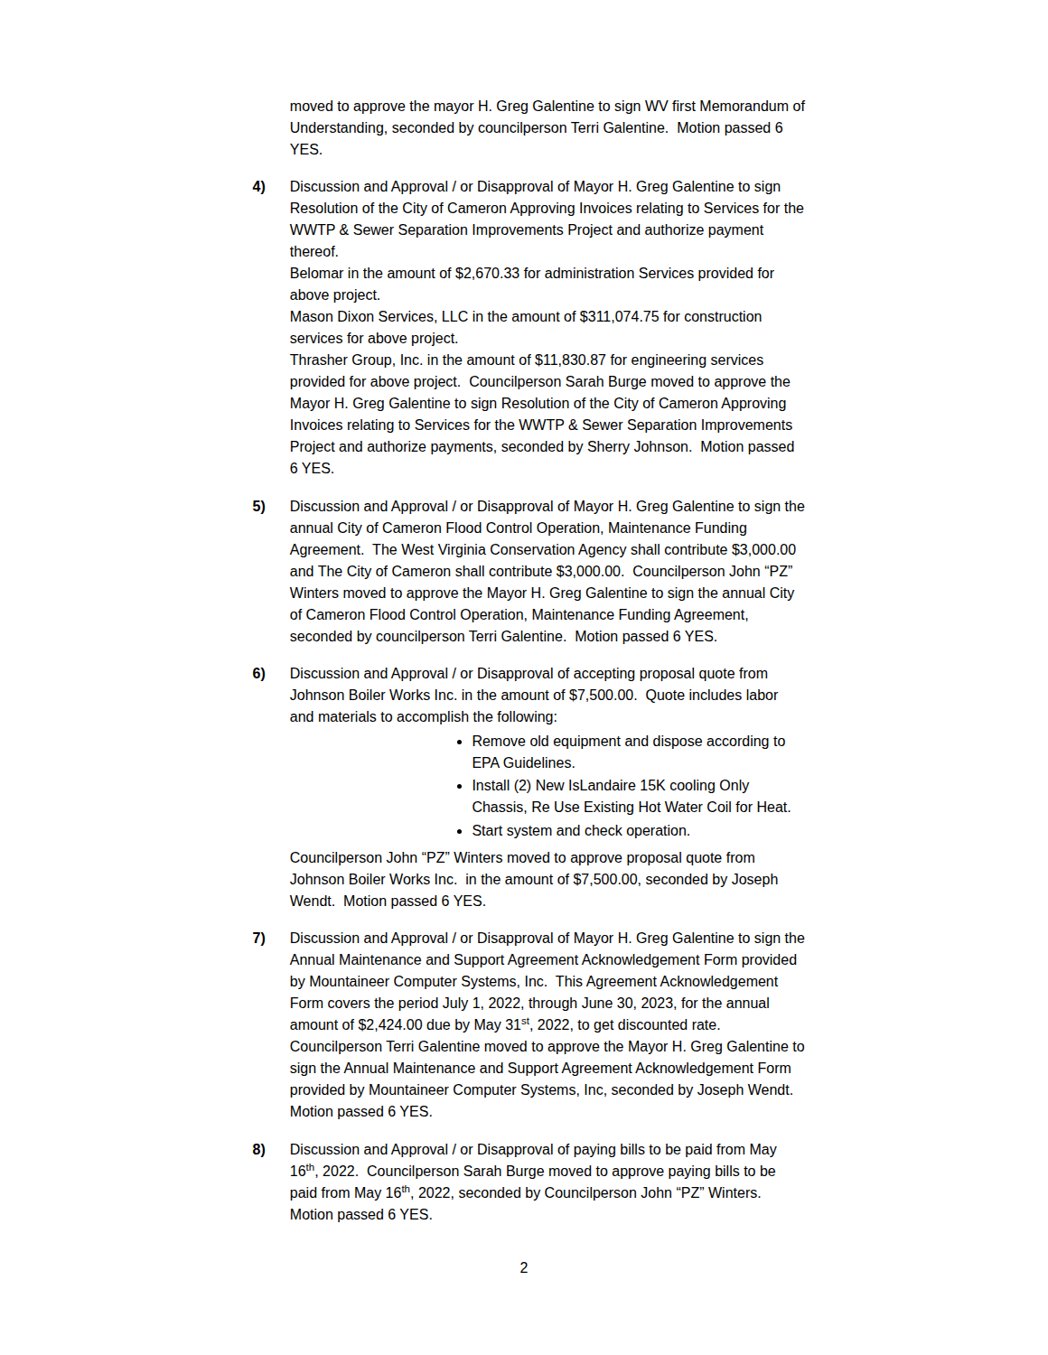moved to approve the mayor H. Greg Galentine to sign WV first Memorandum of Understanding, seconded by councilperson Terri Galentine. Motion passed 6 YES.
Discussion and Approval / or Disapproval of Mayor H. Greg Galentine to sign Resolution of the City of Cameron Approving Invoices relating to Services for the WWTP & Sewer Separation Improvements Project and authorize payment thereof.
Belomar in the amount of $2,670.33 for administration Services provided for above project.
Mason Dixon Services, LLC in the amount of $311,074.75 for construction services for above project.
Thrasher Group, Inc. in the amount of $11,830.87 for engineering services provided for above project. Councilperson Sarah Burge moved to approve the Mayor H. Greg Galentine to sign Resolution of the City of Cameron Approving Invoices relating to Services for the WWTP & Sewer Separation Improvements Project and authorize payments, seconded by Sherry Johnson. Motion passed 6 YES.
Discussion and Approval / or Disapproval of Mayor H. Greg Galentine to sign the annual City of Cameron Flood Control Operation, Maintenance Funding Agreement. The West Virginia Conservation Agency shall contribute $3,000.00 and The City of Cameron shall contribute $3,000.00. Councilperson John “PZ” Winters moved to approve the Mayor H. Greg Galentine to sign the annual City of Cameron Flood Control Operation, Maintenance Funding Agreement, seconded by councilperson Terri Galentine. Motion passed 6 YES.
Discussion and Approval / or Disapproval of accepting proposal quote from Johnson Boiler Works Inc. in the amount of $7,500.00. Quote includes labor and materials to accomplish the following:
Remove old equipment and dispose according to EPA Guidelines.
Install (2) New IsLandaire 15K cooling Only Chassis, Re Use Existing Hot Water Coil for Heat.
Start system and check operation.
Councilperson John “PZ” Winters moved to approve proposal quote from Johnson Boiler Works Inc. in the amount of $7,500.00, seconded by Joseph Wendt. Motion passed 6 YES.
Discussion and Approval / or Disapproval of Mayor H. Greg Galentine to sign the Annual Maintenance and Support Agreement Acknowledgement Form provided by Mountaineer Computer Systems, Inc. This Agreement Acknowledgement Form covers the period July 1, 2022, through June 30, 2023, for the annual amount of $2,424.00 due by May 31st, 2022, to get discounted rate. Councilperson Terri Galentine moved to approve the Mayor H. Greg Galentine to sign the Annual Maintenance and Support Agreement Acknowledgement Form provided by Mountaineer Computer Systems, Inc, seconded by Joseph Wendt. Motion passed 6 YES.
Discussion and Approval / or Disapproval of paying bills to be paid from May 16th, 2022. Councilperson Sarah Burge moved to approve paying bills to be paid from May 16th, 2022, seconded by Councilperson John “PZ” Winters. Motion passed 6 YES.
2